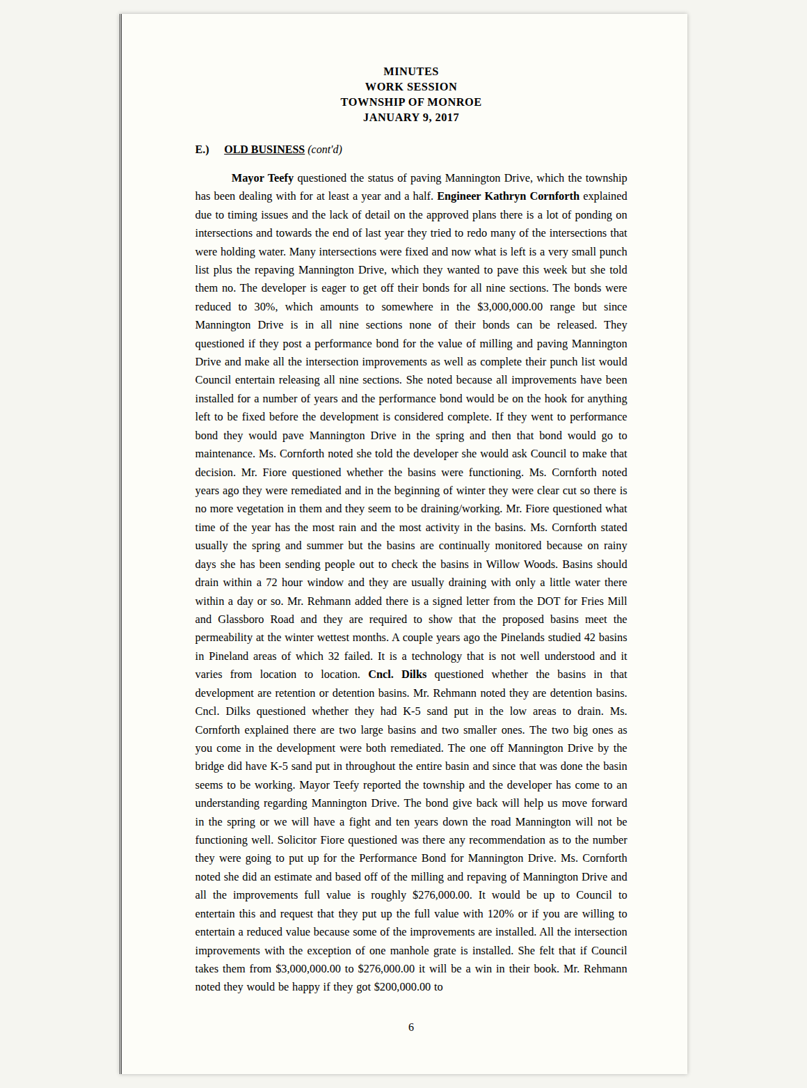MINUTES
WORK SESSION
TOWNSHIP OF MONROE
JANUARY 9, 2017
E.) OLD BUSINESS (cont'd)
Mayor Teefy questioned the status of paving Mannington Drive, which the township has been dealing with for at least a year and a half. Engineer Kathryn Cornforth explained due to timing issues and the lack of detail on the approved plans there is a lot of ponding on intersections and towards the end of last year they tried to redo many of the intersections that were holding water. Many intersections were fixed and now what is left is a very small punch list plus the repaving Mannington Drive, which they wanted to pave this week but she told them no. The developer is eager to get off their bonds for all nine sections. The bonds were reduced to 30%, which amounts to somewhere in the $3,000,000.00 range but since Mannington Drive is in all nine sections none of their bonds can be released. They questioned if they post a performance bond for the value of milling and paving Mannington Drive and make all the intersection improvements as well as complete their punch list would Council entertain releasing all nine sections. She noted because all improvements have been installed for a number of years and the performance bond would be on the hook for anything left to be fixed before the development is considered complete. If they went to performance bond they would pave Mannington Drive in the spring and then that bond would go to maintenance. Ms. Cornforth noted she told the developer she would ask Council to make that decision. Mr. Fiore questioned whether the basins were functioning. Ms. Cornforth noted years ago they were remediated and in the beginning of winter they were clear cut so there is no more vegetation in them and they seem to be draining/working. Mr. Fiore questioned what time of the year has the most rain and the most activity in the basins. Ms. Cornforth stated usually the spring and summer but the basins are continually monitored because on rainy days she has been sending people out to check the basins in Willow Woods. Basins should drain within a 72 hour window and they are usually draining with only a little water there within a day or so. Mr. Rehmann added there is a signed letter from the DOT for Fries Mill and Glassboro Road and they are required to show that the proposed basins meet the permeability at the winter wettest months. A couple years ago the Pinelands studied 42 basins in Pineland areas of which 32 failed. It is a technology that is not well understood and it varies from location to location. Cncl. Dilks questioned whether the basins in that development are retention or detention basins. Mr. Rehmann noted they are detention basins. Cncl. Dilks questioned whether they had K-5 sand put in the low areas to drain. Ms. Cornforth explained there are two large basins and two smaller ones. The two big ones as you come in the development were both remediated. The one off Mannington Drive by the bridge did have K-5 sand put in throughout the entire basin and since that was done the basin seems to be working. Mayor Teefy reported the township and the developer has come to an understanding regarding Mannington Drive. The bond give back will help us move forward in the spring or we will have a fight and ten years down the road Mannington will not be functioning well. Solicitor Fiore questioned was there any recommendation as to the number they were going to put up for the Performance Bond for Mannington Drive. Ms. Cornforth noted she did an estimate and based off of the milling and repaving of Mannington Drive and all the improvements full value is roughly $276,000.00. It would be up to Council to entertain this and request that they put up the full value with 120% or if you are willing to entertain a reduced value because some of the improvements are installed. All the intersection improvements with the exception of one manhole grate is installed. She felt that if Council takes them from $3,000,000.00 to $276,000.00 it will be a win in their book. Mr. Rehmann noted they would be happy if they got $200,000.00 to
6